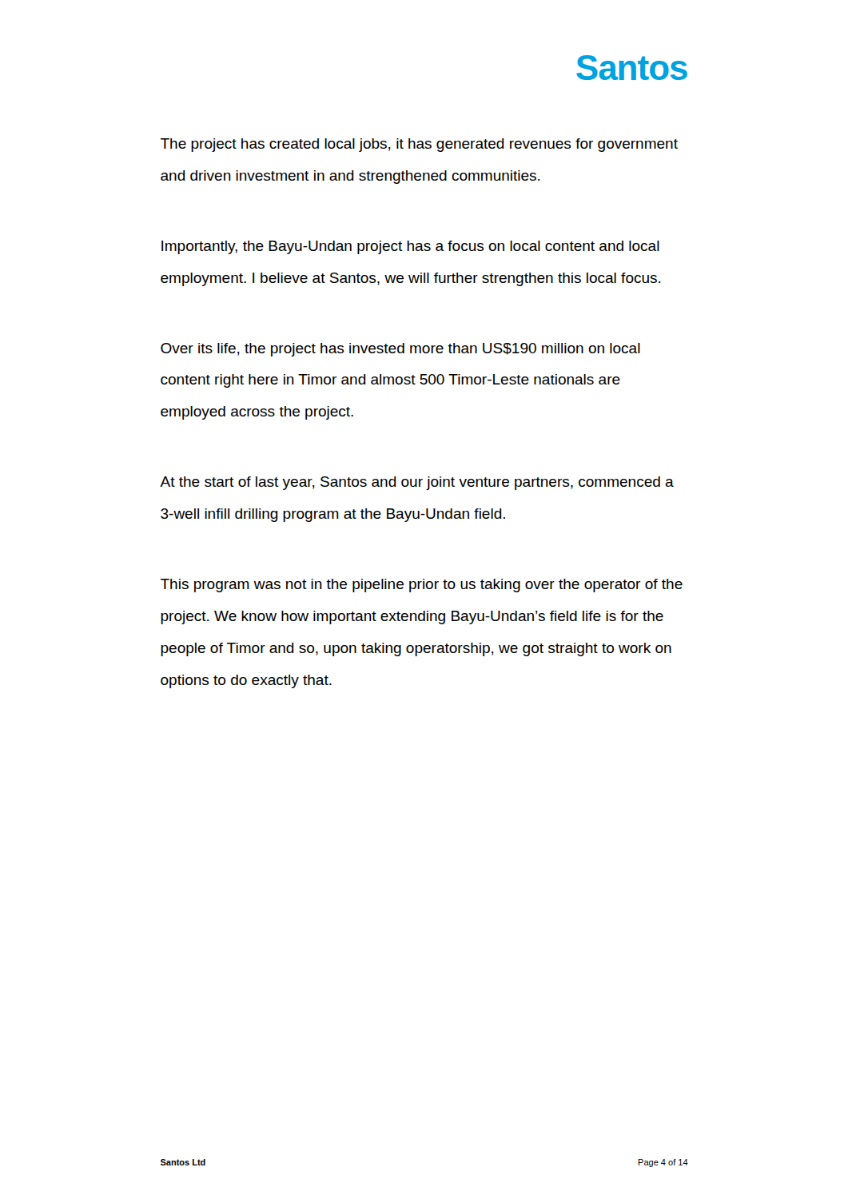Santos
The project has created local jobs, it has generated revenues for government and driven investment in and strengthened communities.
Importantly, the Bayu-Undan project has a focus on local content and local employment. I believe at Santos, we will further strengthen this local focus.
Over its life, the project has invested more than US$190 million on local content right here in Timor and almost 500 Timor-Leste nationals are employed across the project.
At the start of last year, Santos and our joint venture partners, commenced a 3-well infill drilling program at the Bayu-Undan field.
This program was not in the pipeline prior to us taking over the operator of the project. We know how important extending Bayu-Undan’s field life is for the people of Timor and so, upon taking operatorship, we got straight to work on options to do exactly that.
Santos Ltd
Page 4 of 14